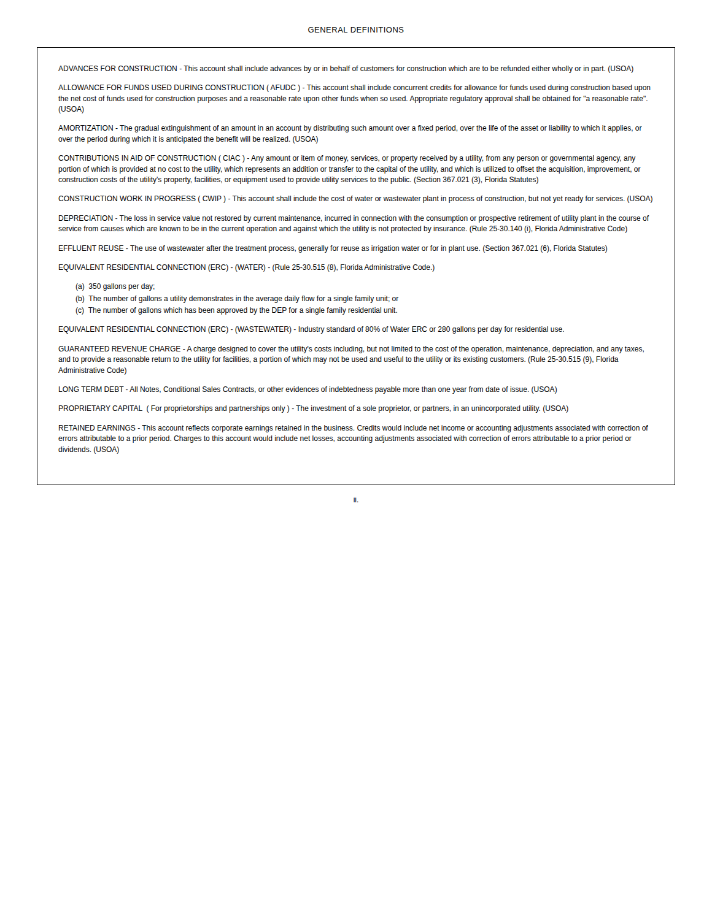GENERAL DEFINITIONS
ADVANCES FOR CONSTRUCTION - This account shall include advances by or in behalf of customers for construction which are to be refunded either wholly or in part. (USOA)
ALLOWANCE FOR FUNDS USED DURING CONSTRUCTION ( AFUDC ) - This account shall include concurrent credits for allowance for funds used during construction based upon the net cost of funds used for construction purposes and a reasonable rate upon other funds when so used. Appropriate regulatory approval shall be obtained for "a reasonable rate". (USOA)
AMORTIZATION - The gradual extinguishment of an amount in an account by distributing such amount over a fixed period, over the life of the asset or liability to which it applies, or over the period during which it is anticipated the benefit will be realized. (USOA)
CONTRIBUTIONS IN AID OF CONSTRUCTION ( CIAC ) - Any amount or item of money, services, or property received by a utility, from any person or governmental agency, any portion of which is provided at no cost to the utility, which represents an addition or transfer to the capital of the utility, and which is utilized to offset the acquisition, improvement, or construction costs of the utility's property, facilities, or equipment used to provide utility services to the public. (Section 367.021 (3), Florida Statutes)
CONSTRUCTION WORK IN PROGRESS ( CWIP ) - This account shall include the cost of water or wastewater plant in process of construction, but not yet ready for services. (USOA)
DEPRECIATION - The loss in service value not restored by current maintenance, incurred in connection with the consumption or prospective retirement of utility plant in the course of service from causes which are known to be in the current operation and against which the utility is not protected by insurance. (Rule 25-30.140 (i), Florida Administrative Code)
EFFLUENT REUSE - The use of wastewater after the treatment process, generally for reuse as irrigation water or for in plant use. (Section 367.021 (6), Florida Statutes)
EQUIVALENT RESIDENTIAL CONNECTION (ERC) - (WATER) - (Rule 25-30.515 (8), Florida Administrative Code.)
(a) 350 gallons per day;
(b) The number of gallons a utility demonstrates in the average daily flow for a single family unit; or
(c) The number of gallons which has been approved by the DEP for a single family residential unit.
EQUIVALENT RESIDENTIAL CONNECTION (ERC) - (WASTEWATER) - Industry standard of 80% of Water ERC or 280 gallons per day for residential use.
GUARANTEED REVENUE CHARGE - A charge designed to cover the utility's costs including, but not limited to the cost of the operation, maintenance, depreciation, and any taxes, and to provide a reasonable return to the utility for facilities, a portion of which may not be used and useful to the utility or its existing customers. (Rule 25-30.515 (9), Florida Administrative Code)
LONG TERM DEBT - All Notes, Conditional Sales Contracts, or other evidences of indebtedness payable more than one year from date of issue. (USOA)
PROPRIETARY CAPITAL ( For proprietorships and partnerships only ) - The investment of a sole proprietor, or partners, in an unincorporated utility. (USOA)
RETAINED EARNINGS - This account reflects corporate earnings retained in the business. Credits would include net income or accounting adjustments associated with correction of errors attributable to a prior period. Charges to this account would include net losses, accounting adjustments associated with correction of errors attributable to a prior period or dividends. (USOA)
ii.